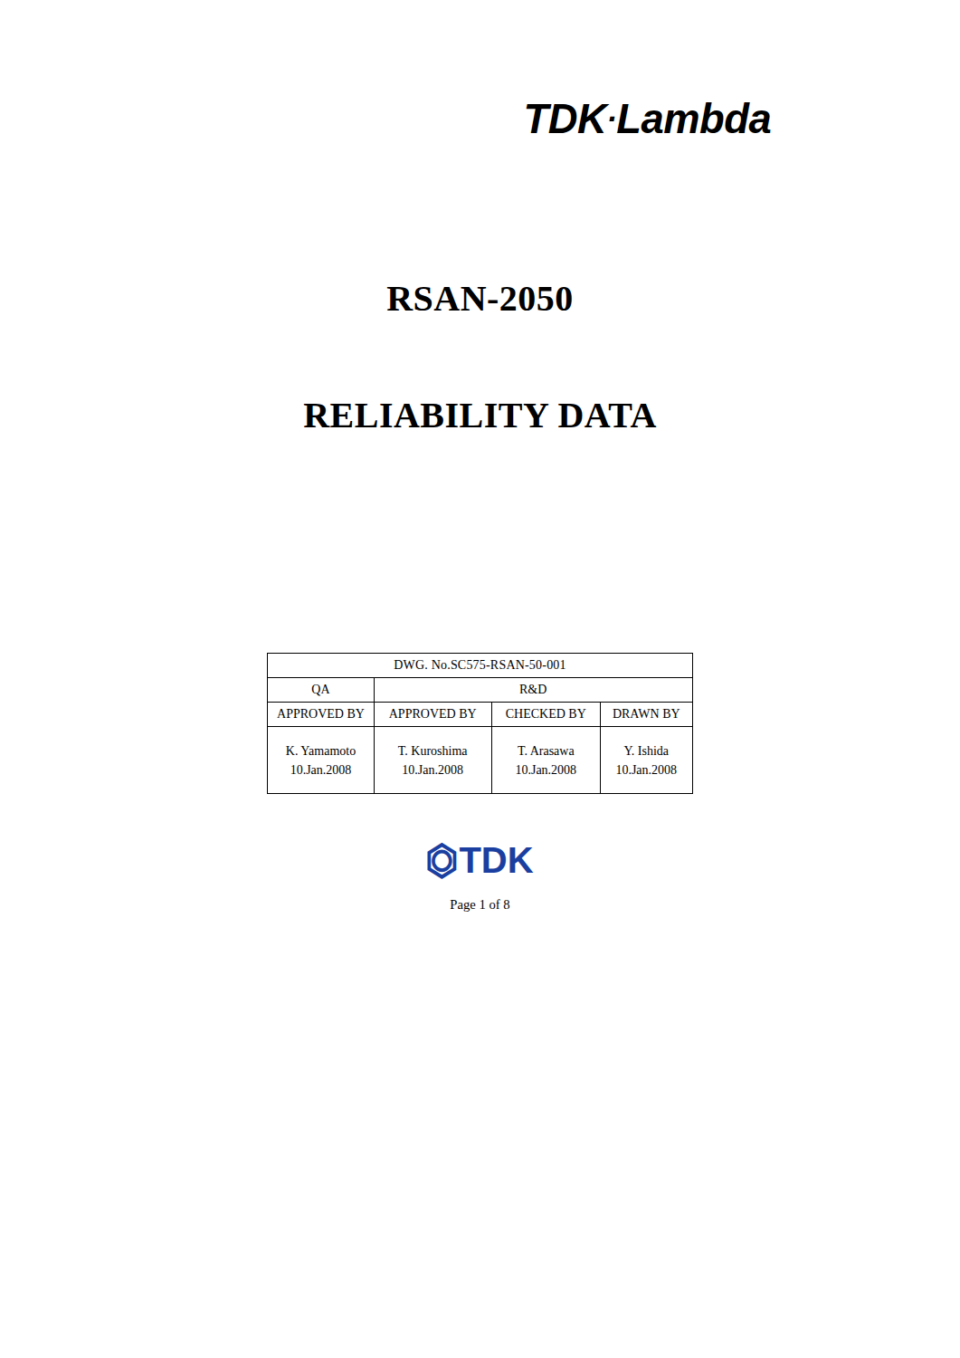TDK·Lambda
RSAN-2050
RELIABILITY DATA
| DWG. No.SC575-RSAN-50-001 |
| QA | R&D |
| APPROVED BY | APPROVED BY | CHECKED BY | DRAWN BY |
| K. Yamamoto 10.Jan.2008 | T. Kuroshima 10.Jan.2008 | T. Arasawa 10.Jan.2008 | Y. Ishida 10.Jan.2008 |
⏣TDK
Page 1 of 8